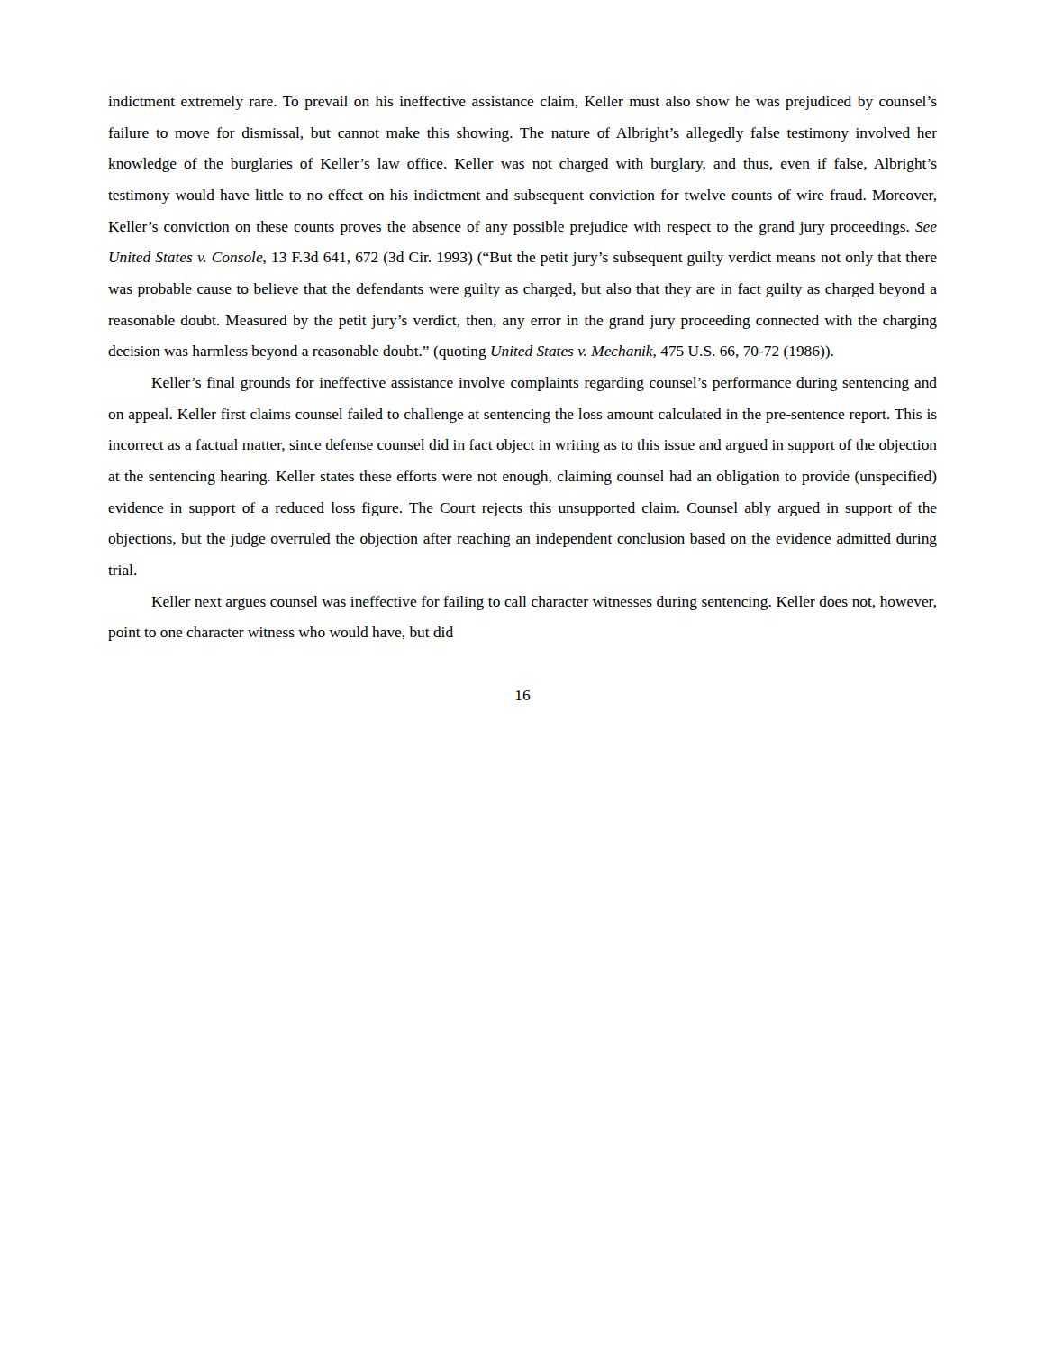indictment extremely rare. To prevail on his ineffective assistance claim, Keller must also show he was prejudiced by counsel’s failure to move for dismissal, but cannot make this showing. The nature of Albright’s allegedly false testimony involved her knowledge of the burglaries of Keller’s law office. Keller was not charged with burglary, and thus, even if false, Albright’s testimony would have little to no effect on his indictment and subsequent conviction for twelve counts of wire fraud. Moreover, Keller’s conviction on these counts proves the absence of any possible prejudice with respect to the grand jury proceedings. See United States v. Console, 13 F.3d 641, 672 (3d Cir. 1993) (“But the petit jury’s subsequent guilty verdict means not only that there was probable cause to believe that the defendants were guilty as charged, but also that they are in fact guilty as charged beyond a reasonable doubt. Measured by the petit jury’s verdict, then, any error in the grand jury proceeding connected with the charging decision was harmless beyond a reasonable doubt.” (quoting United States v. Mechanik, 475 U.S. 66, 70-72 (1986)).
Keller’s final grounds for ineffective assistance involve complaints regarding counsel’s performance during sentencing and on appeal. Keller first claims counsel failed to challenge at sentencing the loss amount calculated in the pre-sentence report. This is incorrect as a factual matter, since defense counsel did in fact object in writing as to this issue and argued in support of the objection at the sentencing hearing. Keller states these efforts were not enough, claiming counsel had an obligation to provide (unspecified) evidence in support of a reduced loss figure. The Court rejects this unsupported claim. Counsel ably argued in support of the objections, but the judge overruled the objection after reaching an independent conclusion based on the evidence admitted during trial.
Keller next argues counsel was ineffective for failing to call character witnesses during sentencing. Keller does not, however, point to one character witness who would have, but did
16